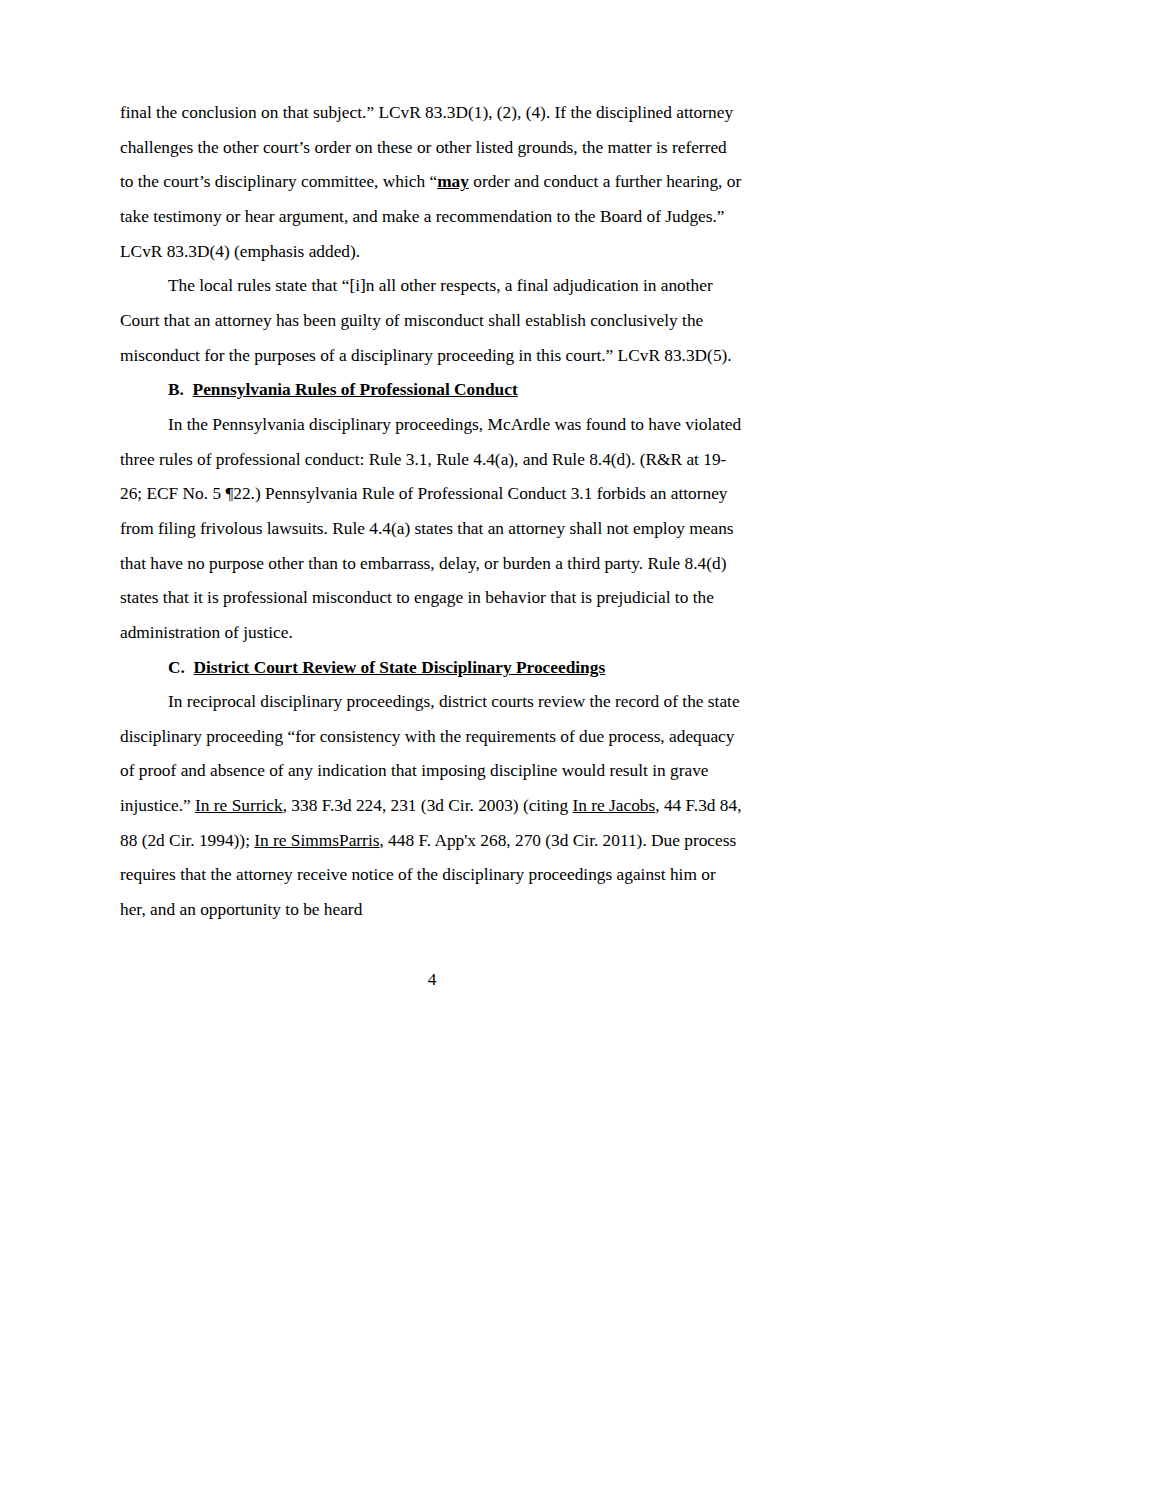final the conclusion on that subject.” LCvR 83.3D(1), (2), (4). If the disciplined attorney challenges the other court’s order on these or other listed grounds, the matter is referred to the court’s disciplinary committee, which “may order and conduct a further hearing, or take testimony or hear argument, and make a recommendation to the Board of Judges.” LCvR 83.3D(4) (emphasis added).
The local rules state that “[i]n all other respects, a final adjudication in another Court that an attorney has been guilty of misconduct shall establish conclusively the misconduct for the purposes of a disciplinary proceeding in this court.” LCvR 83.3D(5).
B. Pennsylvania Rules of Professional Conduct
In the Pennsylvania disciplinary proceedings, McArdle was found to have violated three rules of professional conduct: Rule 3.1, Rule 4.4(a), and Rule 8.4(d). (R&R at 19-26; ECF No. 5 ¶22.) Pennsylvania Rule of Professional Conduct 3.1 forbids an attorney from filing frivolous lawsuits. Rule 4.4(a) states that an attorney shall not employ means that have no purpose other than to embarrass, delay, or burden a third party. Rule 8.4(d) states that it is professional misconduct to engage in behavior that is prejudicial to the administration of justice.
C. District Court Review of State Disciplinary Proceedings
In reciprocal disciplinary proceedings, district courts review the record of the state disciplinary proceeding “for consistency with the requirements of due process, adequacy of proof and absence of any indication that imposing discipline would result in grave injustice.” In re Surrick, 338 F.3d 224, 231 (3d Cir. 2003) (citing In re Jacobs, 44 F.3d 84, 88 (2d Cir. 1994)); In re SimmsParris, 448 F. App'x 268, 270 (3d Cir. 2011). Due process requires that the attorney receive notice of the disciplinary proceedings against him or her, and an opportunity to be heard
4